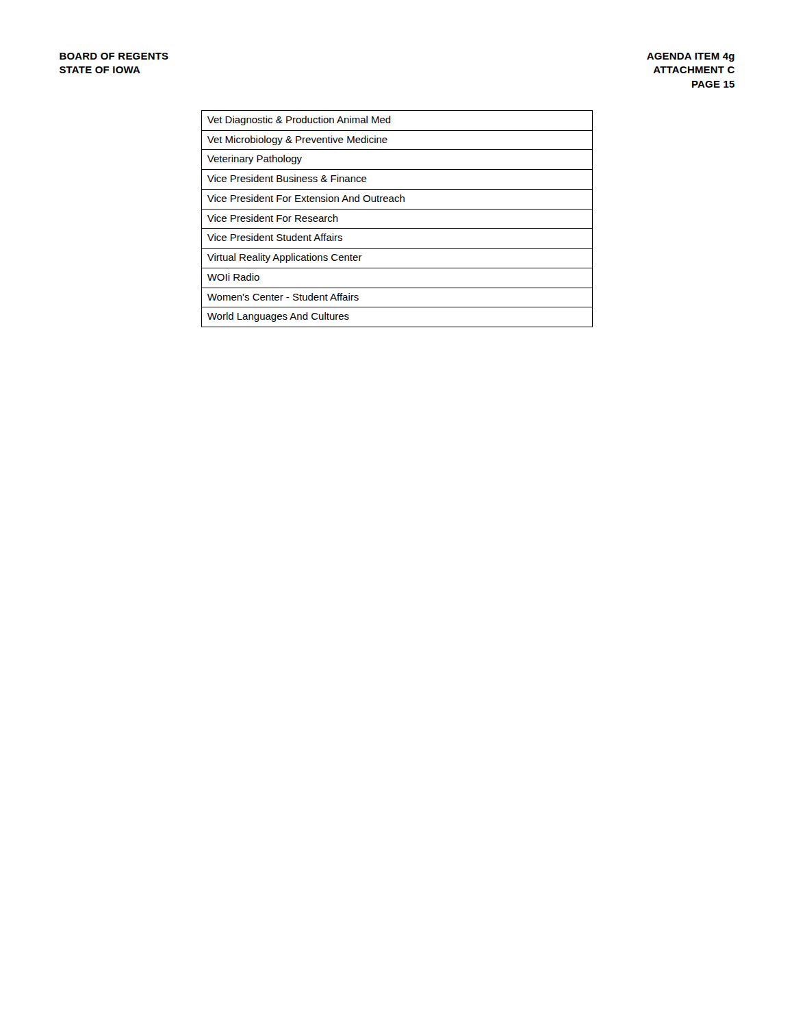BOARD OF REGENTS
STATE OF IOWA
AGENDA ITEM 4g
ATTACHMENT C
PAGE 15
| Vet Diagnostic & Production Animal Med |
| Vet Microbiology & Preventive Medicine |
| Veterinary Pathology |
| Vice President Business & Finance |
| Vice President For Extension And Outreach |
| Vice President For Research |
| Vice President Student Affairs |
| Virtual Reality Applications Center |
| WOIi Radio |
| Women's Center - Student Affairs |
| World Languages And Cultures |